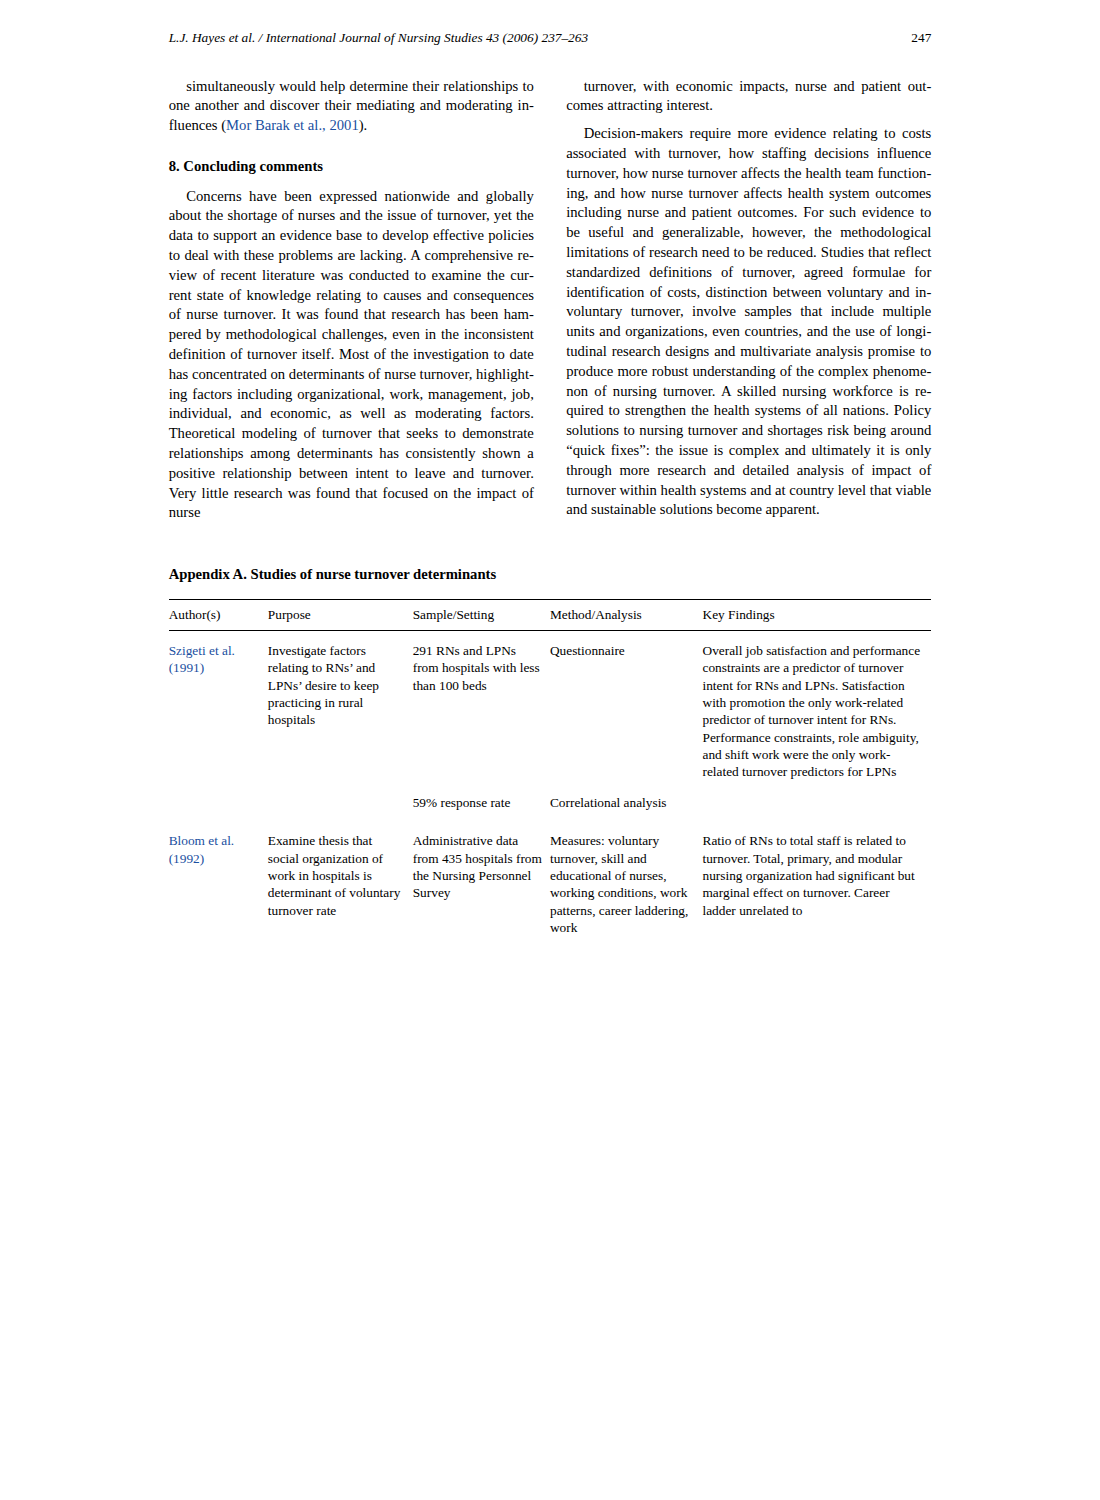L.J. Hayes et al. / International Journal of Nursing Studies 43 (2006) 237–263 247
simultaneously would help determine their relationships to one another and discover their mediating and moderating influences (Mor Barak et al., 2001).
8. Concluding comments
Concerns have been expressed nationwide and globally about the shortage of nurses and the issue of turnover, yet the data to support an evidence base to develop effective policies to deal with these problems are lacking. A comprehensive review of recent literature was conducted to examine the current state of knowledge relating to causes and consequences of nurse turnover. It was found that research has been hampered by methodological challenges, even in the inconsistent definition of turnover itself. Most of the investigation to date has concentrated on determinants of nurse turnover, highlighting factors including organizational, work, management, job, individual, and economic, as well as moderating factors. Theoretical modeling of turnover that seeks to demonstrate relationships among determinants has consistently shown a positive relationship between intent to leave and turnover. Very little research was found that focused on the impact of nurse
turnover, with economic impacts, nurse and patient outcomes attracting interest.
Decision-makers require more evidence relating to costs associated with turnover, how staffing decisions influence turnover, how nurse turnover affects the health team functioning, and how nurse turnover affects health system outcomes including nurse and patient outcomes. For such evidence to be useful and generalizable, however, the methodological limitations of research need to be reduced. Studies that reflect standardized definitions of turnover, agreed formulae for identification of costs, distinction between voluntary and involuntary turnover, involve samples that include multiple units and organizations, even countries, and the use of longitudinal research designs and multivariate analysis promise to produce more robust understanding of the complex phenomenon of nursing turnover. A skilled nursing workforce is required to strengthen the health systems of all nations. Policy solutions to nursing turnover and shortages risk being around “quick fixes”: the issue is complex and ultimately it is only through more research and detailed analysis of impact of turnover within health systems and at country level that viable and sustainable solutions become apparent.
Appendix A. Studies of nurse turnover determinants
| Author(s) | Purpose | Sample/Setting | Method/Analysis | Key Findings |
| --- | --- | --- | --- | --- |
| Szigeti et al. (1991) | Investigate factors relating to RNs’ and LPNs’ desire to keep practicing in rural hospitals | 291 RNs and LPNs from hospitals with less than 100 beds | Questionnaire | Overall job satisfaction and performance constraints are a predictor of turnover intent for RNs and LPNs. Satisfaction with promotion the only work-related predictor of turnover intent for RNs. Performance constraints, role ambiguity, and shift work were the only work-related turnover predictors for LPNs |
| | | 59% response rate | Correlational analysis | |
| Bloom et al. (1992) | Examine thesis that social organization of work in hospitals is determinant of voluntary turnover rate | Administrative data from 435 hospitals from the Nursing Personnel Survey | Measures: voluntary turnover, skill and educational of nurses, working conditions, work patterns, career laddering, work | Ratio of RNs to total staff is related to turnover. Total, primary, and modular nursing organization had significant but marginal effect on turnover. Career ladder unrelated to |